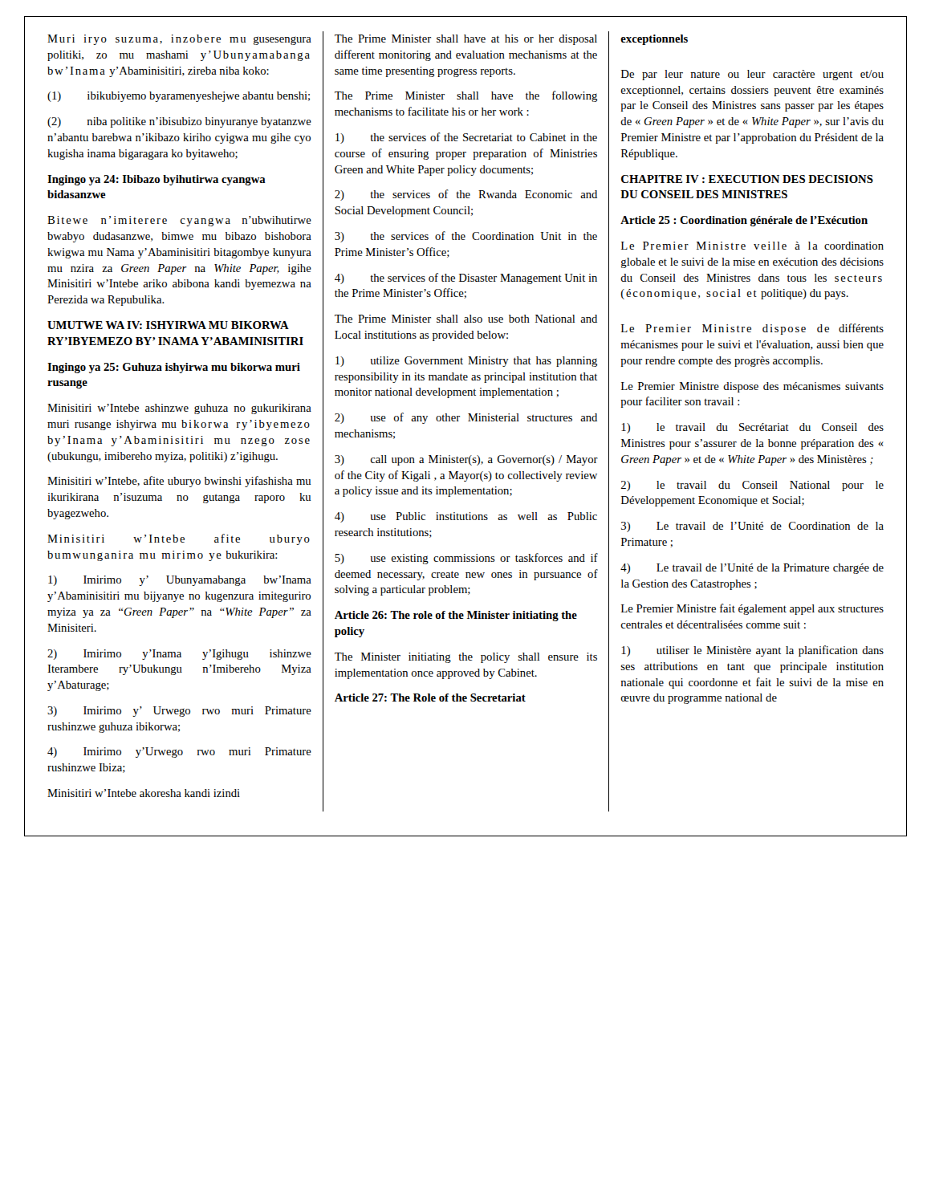Muri iryo suzuma, inzobere mu gusesengura politiki, zo mu mashami y’Ubunyamabanga bw’Inama y’Abaminisitiri, zireba niba koko:
(1) ibikubiyemo byaramenyeshejwe abantu benshi;
(2) niba politike n’ibisubizo binyuranye byatanzwe n’abantu barebwa n’ikibazo kiriho cyigwa mu gihe cyo kugisha inama bigaragara ko byitaweho;
Ingingo ya 24: Ibibazo byihutirwa cyangwa bidasanzwe
Bitewe n’imiterere cyangwa n’ubwihutirwe bwabyo dudasanzwe, bimwe mu bibazo bishobora kwigwa mu Nama y’Abaminisitiri bitagombye kunyura mu nzira za Green Paper na White Paper, igihe Minisitiri w’Intebe ariko abibona kandi byemezwa na Perezida wa Repubulika.
UMUTWE WA IV: ISHYIRWA MU BIKORWA RY’IBYEMEZO BY’ INAMA Y’ABAMINISITIRI
Ingingo ya 25: Guhuza ishyirwa mu bikorwa muri rusange
Minisitiri w’Intebe ashinzwe guhuza no gukurikirana muri rusange ishyirwa mu bikorwa ry’ibyemezo by’Inama y’Abaminisitiri mu nzego zose (ubukungu, imibereho myiza, politiki) z’igihugu.
Minisitiri w’Intebe, afite uburyo bwinshi yifashisha mu ikurikirana n’isuzuma no gutanga raporo ku byagezweho.
Minisitiri w’Intebe afite uburyo bumwunganira mu mirimo ye bukurikira:
1) Imirimo y’ Ubunyamabanga bw’Inama y’Abaminisitiri mu bijyanye no kugenzura imiteguriro myiza ya za “Green Paper” na “White Paper” za Minisiteri.
2) Imirimo y’Inama y’Igihugu ishinzwe Iterambere ry’Ubukungu n’Imibereho Myiza y’Abaturage;
3) Imirimo y’ Urwego rwo muri Primature rushinzwe guhuza ibikorwa;
4) Imirimo y’Urwego rwo muri Primature rushinzwe Ibiza;
Minisitiri w’Intebe akoresha kandi izindi
The Prime Minister shall have at his or her disposal different monitoring and evaluation mechanisms at the same time presenting progress reports.
The Prime Minister shall have the following mechanisms to facilitate his or her work :
1) the services of the Secretariat to Cabinet in the course of ensuring proper preparation of Ministries Green and White Paper policy documents;
2) the services of the Rwanda Economic and Social Development Council;
3) the services of the Coordination Unit in the Prime Minister’s Office;
4) the services of the Disaster Management Unit in the Prime Minister’s Office;
The Prime Minister shall also use both National and Local institutions as provided below:
1) utilize Government Ministry that has planning responsibility in its mandate as principal institution that monitor national development implementation ;
2) use of any other Ministerial structures and mechanisms;
3) call upon a Minister(s), a Governor(s) / Mayor of the City of Kigali , a Mayor(s) to collectively review a policy issue and its implementation;
4) use Public institutions as well as Public research institutions;
5) use existing commissions or taskforces and if deemed necessary, create new ones in pursuance of solving a particular problem;
Article 26: The role of the Minister initiating the policy
The Minister initiating the policy shall ensure its implementation once approved by Cabinet.
Article 27: The Role of the Secretariat
exceptionnels
De par leur nature ou leur caractère urgent et/ou exceptionnel, certains dossiers peuvent être examinés par le Conseil des Ministres sans passer par les étapes de « Green Paper » et de « White Paper », sur l’avis du Premier Ministre et par l’approbation du Président de la République.
CHAPITRE IV : EXECUTION DES DECISIONS DU CONSEIL DES MINISTRES
Article 25 : Coordination générale de l’Exécution
Le Premier Ministre veille à la coordination globale et le suivi de la mise en exécution des décisions du Conseil des Ministres dans tous les secteurs (économique, social et politique) du pays.
Le Premier Ministre dispose de différents mécanismes pour le suivi et l'évaluation, aussi bien que pour rendre compte des progrès accomplis.
Le Premier Ministre dispose des mécanismes suivants pour faciliter son travail :
1) le travail du Secrétariat du Conseil des Ministres pour s’assurer de la bonne préparation des « Green Paper » et de « White Paper » des Ministères ;
2) le travail du Conseil National pour le Développement Economique et Social;
3) Le travail de l’Unité de Coordination de la Primature ;
4) Le travail de l’Unité de la Primature chargée de la Gestion des Catastrophes ;
Le Premier Ministre fait également appel aux structures centrales et décentralisées comme suit :
1) utiliser le Ministère ayant la planification dans ses attributions en tant que principale institution nationale qui coordonne et fait le suivi de la mise en œuvre du programme national de